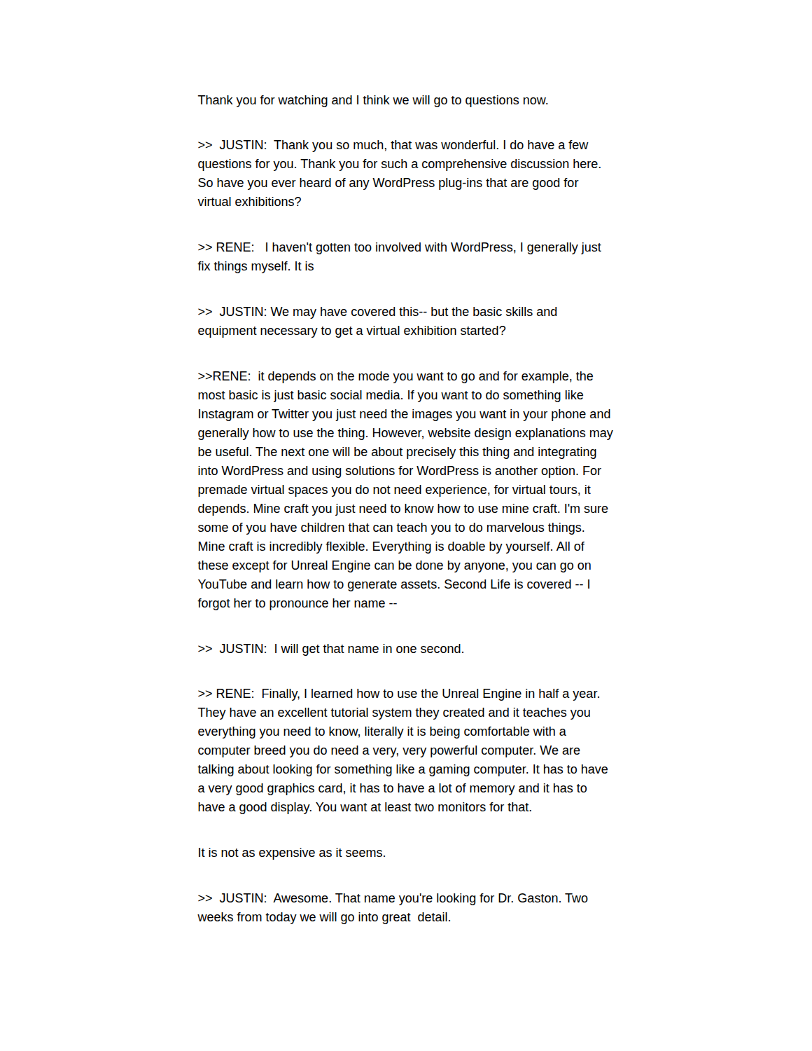Thank you for watching and I think we will go to questions now.
>> JUSTIN: Thank you so much, that was wonderful. I do have a few questions for you. Thank you for such a comprehensive discussion here. So have you ever heard of any WordPress plug-ins that are good for virtual exhibitions?
>> RENE: I haven't gotten too involved with WordPress, I generally just fix things myself. It is
>> JUSTIN: We may have covered this-- but the basic skills and equipment necessary to get a virtual exhibition started?
>>RENE: it depends on the mode you want to go and for example, the most basic is just basic social media. If you want to do something like Instagram or Twitter you just need the images you want in your phone and generally how to use the thing. However, website design explanations may be useful. The next one will be about precisely this thing and integrating into WordPress and using solutions for WordPress is another option. For premade virtual spaces you do not need experience, for virtual tours, it depends. Mine craft you just need to know how to use mine craft. I'm sure some of you have children that can teach you to do marvelous things. Mine craft is incredibly flexible. Everything is doable by yourself. All of these except for Unreal Engine can be done by anyone, you can go on YouTube and learn how to generate assets. Second Life is covered -- I forgot her to pronounce her name --
>> JUSTIN: I will get that name in one second.
>> RENE: Finally, I learned how to use the Unreal Engine in half a year. They have an excellent tutorial system they created and it teaches you everything you need to know, literally it is being comfortable with a computer breed you do need a very, very powerful computer. We are talking about looking for something like a gaming computer. It has to have a very good graphics card, it has to have a lot of memory and it has to have a good display. You want at least two monitors for that.
It is not as expensive as it seems.
>> JUSTIN: Awesome. That name you're looking for Dr. Gaston. Two weeks from today we will go into great detail.